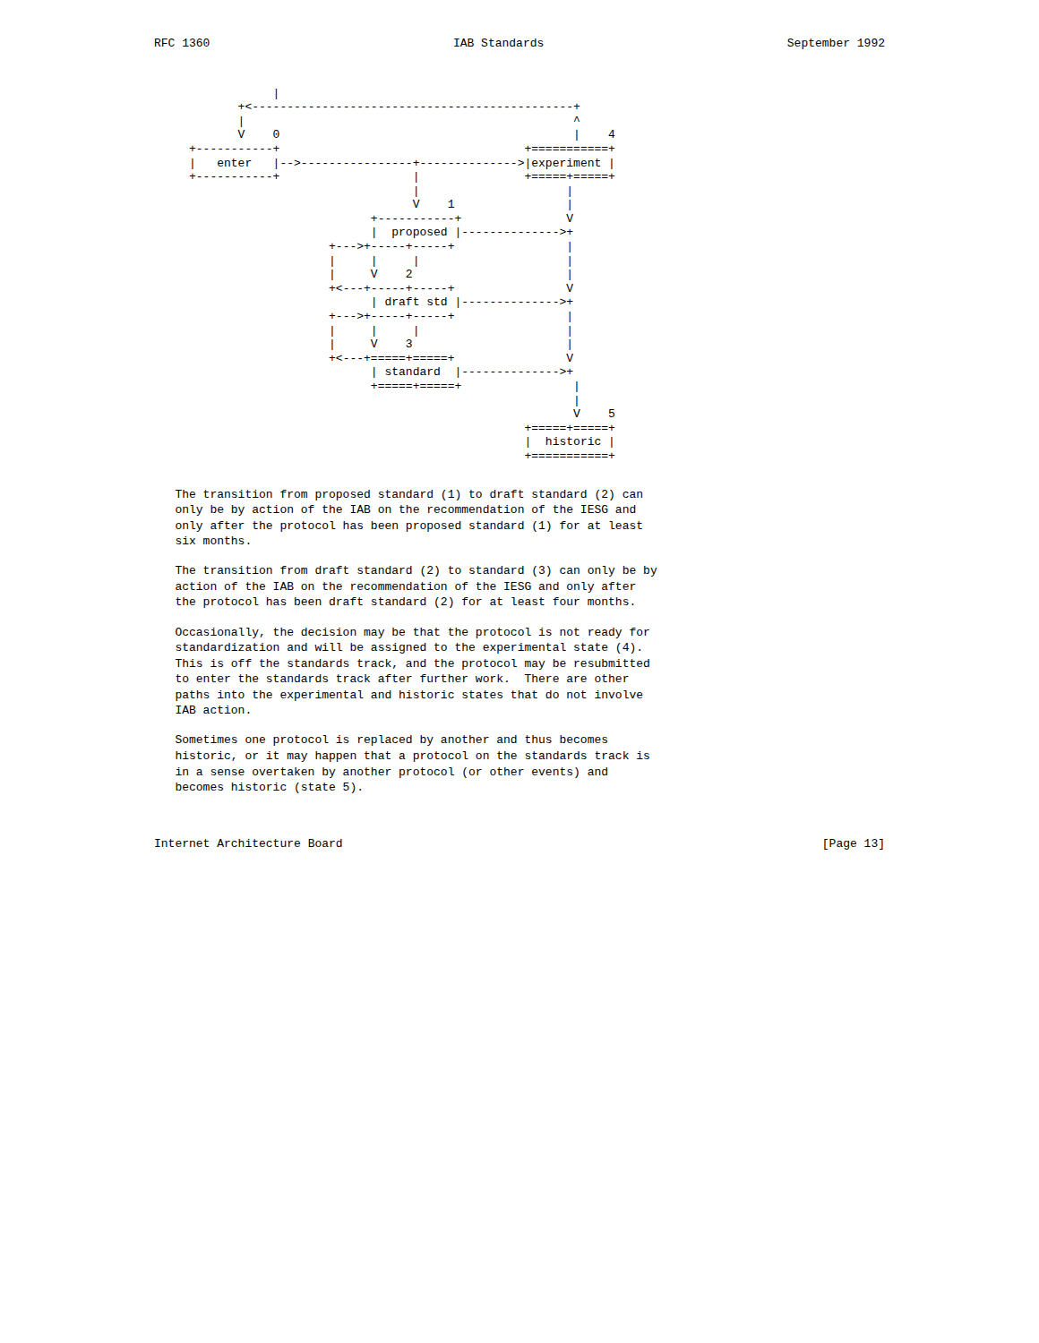RFC 1360 IAB Standards September 1992
                 |
            +<----------------------------------------------+
            |                                               ^
            V    0                                          |    4
     +-----------+                                   +===========+
     |   enter   |-->----------------+-------------->|experiment |
     +-----------+                   |               +=====+=====+
                                     |                     |
                                     V    1                |
                               +-----------+               V
                               |  proposed |-------------->+
                         +--->+-----+-----+                |
                         |     |     |                     |
                         |     V    2                      |
                         +<---+-----+-----+                V
                               | draft std |-------------->+
                         +--->+-----+-----+                |
                         |     |     |                     |
                         |     V    3                      |
                         +<---+=====+=====+                V
                               | standard  |-------------->+
                               +=====+=====+                |
                                                            |
                                                            V    5
                                                     +=====+=====+
                                                     |  historic |
                                                     +===========+
The transition from proposed standard (1) to draft standard (2) can only be by action of the IAB on the recommendation of the IESG and only after the protocol has been proposed standard (1) for at least six months.
The transition from draft standard (2) to standard (3) can only be by action of the IAB on the recommendation of the IESG and only after the protocol has been draft standard (2) for at least four months.
Occasionally, the decision may be that the protocol is not ready for standardization and will be assigned to the experimental state (4). This is off the standards track, and the protocol may be resubmitted to enter the standards track after further work. There are other paths into the experimental and historic states that do not involve IAB action.
Sometimes one protocol is replaced by another and thus becomes historic, or it may happen that a protocol on the standards track is in a sense overtaken by another protocol (or other events) and becomes historic (state 5).
Internet Architecture Board [Page 13]